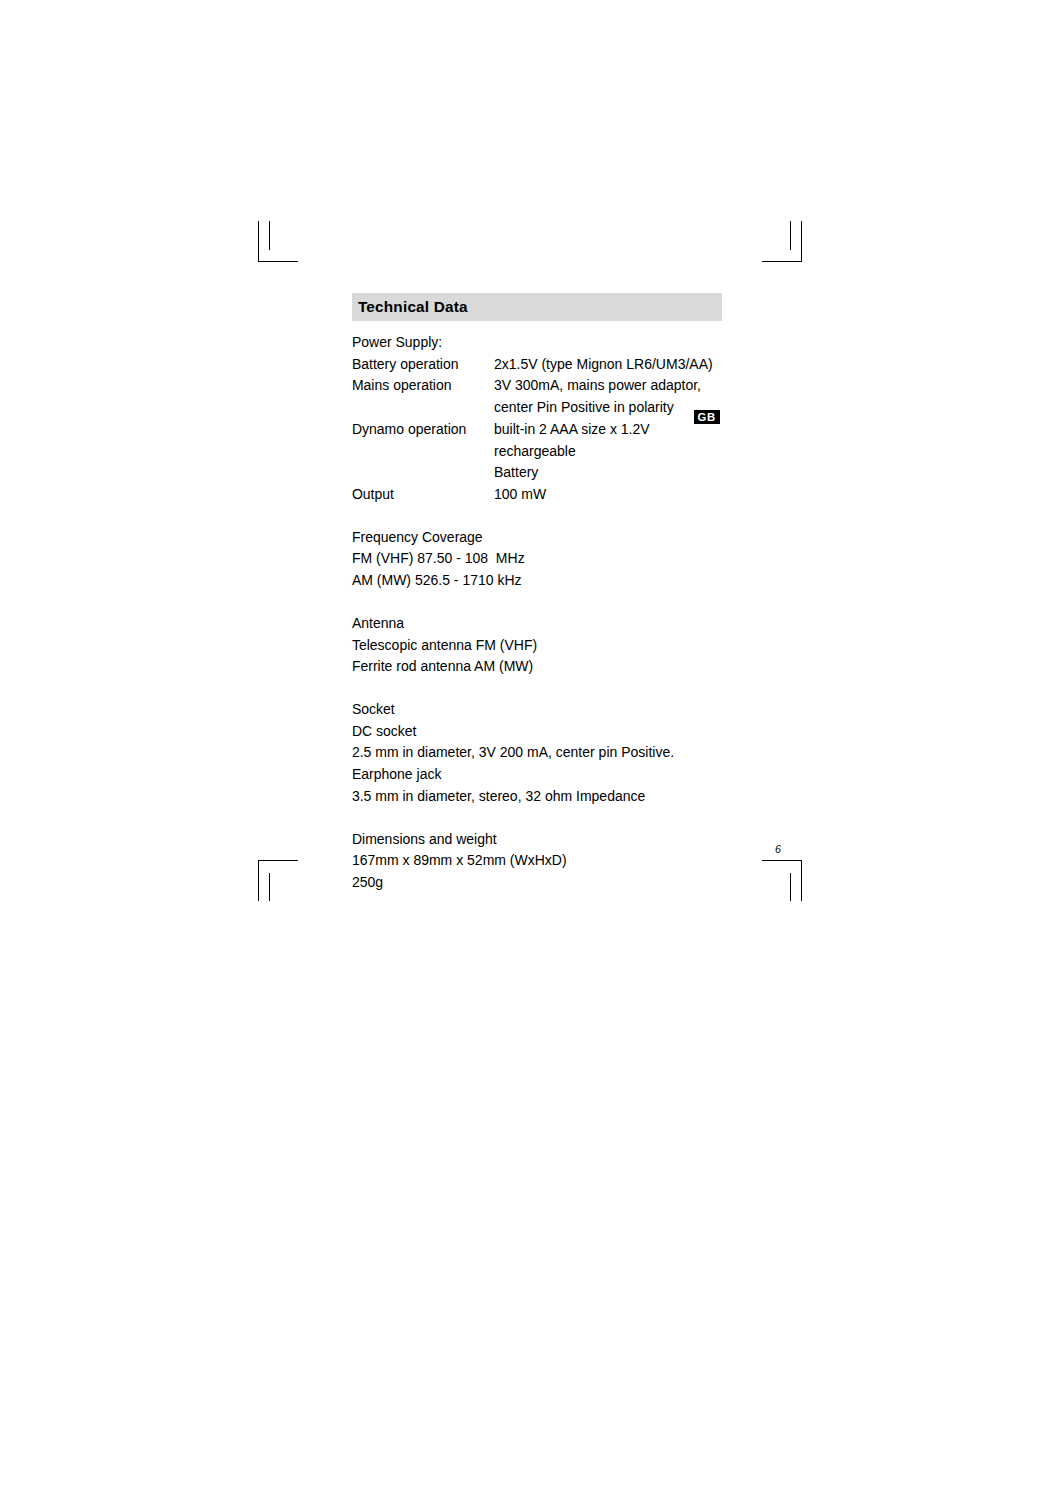Technical Data
| Power Supply: | |
| Battery operation | 2x1.5V (type Mignon LR6/UM3/AA) |
| Mains operation | 3V 300mA, mains power adaptor, center Pin Positive in polarity |
| Dynamo operation | built-in 2 AAA size x 1.2V rechargeable Battery |
| Output | 100 mW |
Frequency Coverage
FM (VHF) 87.50 - 108 MHz
AM (MW) 526.5 - 1710 kHz
Antenna
Telescopic antenna FM (VHF)
Ferrite rod antenna AM (MW)
Socket
DC socket
2.5 mm in diameter, 3V 200 mA, center pin Positive.
Earphone jack
3.5 mm in diameter, stereo, 32 ohm Impedance
Dimensions and weight
167mm x 89mm x 52mm (WxHxD)
250g
GB
6